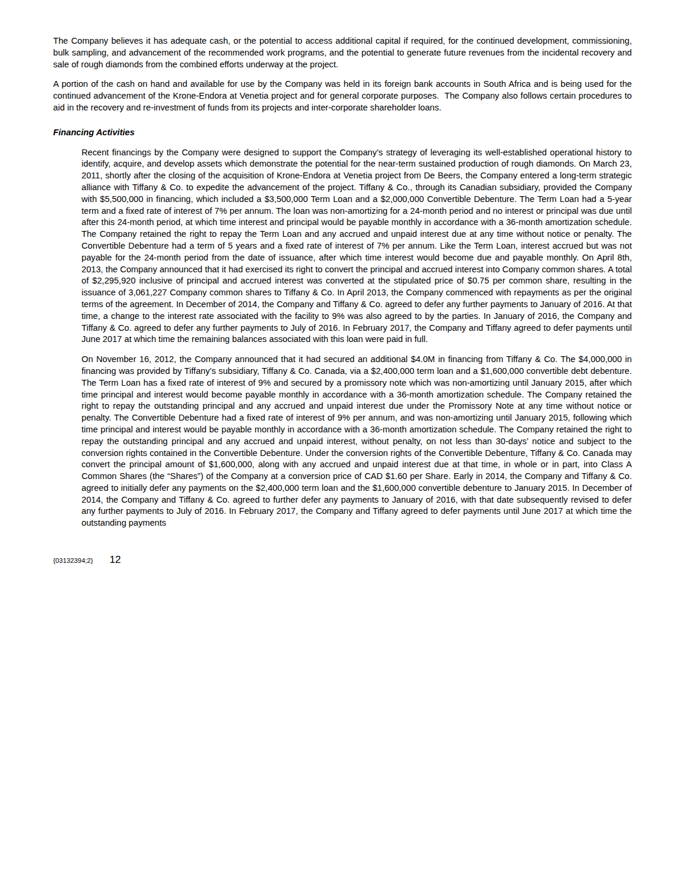The Company believes it has adequate cash, or the potential to access additional capital if required, for the continued development, commissioning, bulk sampling, and advancement of the recommended work programs, and the potential to generate future revenues from the incidental recovery and sale of rough diamonds from the combined efforts underway at the project.
A portion of the cash on hand and available for use by the Company was held in its foreign bank accounts in South Africa and is being used for the continued advancement of the Krone-Endora at Venetia project and for general corporate purposes. The Company also follows certain procedures to aid in the recovery and re-investment of funds from its projects and inter-corporate shareholder loans.
Financing Activities
Recent financings by the Company were designed to support the Company’s strategy of leveraging its well-established operational history to identify, acquire, and develop assets which demonstrate the potential for the near-term sustained production of rough diamonds. On March 23, 2011, shortly after the closing of the acquisition of Krone-Endora at Venetia project from De Beers, the Company entered a long-term strategic alliance with Tiffany & Co. to expedite the advancement of the project. Tiffany & Co., through its Canadian subsidiary, provided the Company with $5,500,000 in financing, which included a $3,500,000 Term Loan and a $2,000,000 Convertible Debenture. The Term Loan had a 5-year term and a fixed rate of interest of 7% per annum. The loan was non-amortizing for a 24-month period and no interest or principal was due until after this 24-month period, at which time interest and principal would be payable monthly in accordance with a 36-month amortization schedule. The Company retained the right to repay the Term Loan and any accrued and unpaid interest due at any time without notice or penalty. The Convertible Debenture had a term of 5 years and a fixed rate of interest of 7% per annum. Like the Term Loan, interest accrued but was not payable for the 24-month period from the date of issuance, after which time interest would become due and payable monthly. On April 8th, 2013, the Company announced that it had exercised its right to convert the principal and accrued interest into Company common shares. A total of $2,295,920 inclusive of principal and accrued interest was converted at the stipulated price of $0.75 per common share, resulting in the issuance of 3,061,227 Company common shares to Tiffany & Co. In April 2013, the Company commenced with repayments as per the original terms of the agreement. In December of 2014, the Company and Tiffany & Co. agreed to defer any further payments to January of 2016. At that time, a change to the interest rate associated with the facility to 9% was also agreed to by the parties. In January of 2016, the Company and Tiffany & Co. agreed to defer any further payments to July of 2016. In February 2017, the Company and Tiffany agreed to defer payments until June 2017 at which time the remaining balances associated with this loan were paid in full.
On November 16, 2012, the Company announced that it had secured an additional $4.0M in financing from Tiffany & Co. The $4,000,000 in financing was provided by Tiffany’s subsidiary, Tiffany & Co. Canada, via a $2,400,000 term loan and a $1,600,000 convertible debt debenture. The Term Loan has a fixed rate of interest of 9% and secured by a promissory note which was non-amortizing until January 2015, after which time principal and interest would become payable monthly in accordance with a 36-month amortization schedule. The Company retained the right to repay the outstanding principal and any accrued and unpaid interest due under the Promissory Note at any time without notice or penalty. The Convertible Debenture had a fixed rate of interest of 9% per annum, and was non-amortizing until January 2015, following which time principal and interest would be payable monthly in accordance with a 36-month amortization schedule. The Company retained the right to repay the outstanding principal and any accrued and unpaid interest, without penalty, on not less than 30-days’ notice and subject to the conversion rights contained in the Convertible Debenture. Under the conversion rights of the Convertible Debenture, Tiffany & Co. Canada may convert the principal amount of $1,600,000, along with any accrued and unpaid interest due at that time, in whole or in part, into Class A Common Shares (the “Shares”) of the Company at a conversion price of CAD $1.60 per Share. Early in 2014, the Company and Tiffany & Co. agreed to initially defer any payments on the $2,400,000 term loan and the $1,600,000 convertible debenture to January 2015. In December of 2014, the Company and Tiffany & Co. agreed to further defer any payments to January of 2016, with that date subsequently revised to defer any further payments to July of 2016. In February 2017, the Company and Tiffany agreed to defer payments until June 2017 at which time the outstanding payments
{03132394;2} 12